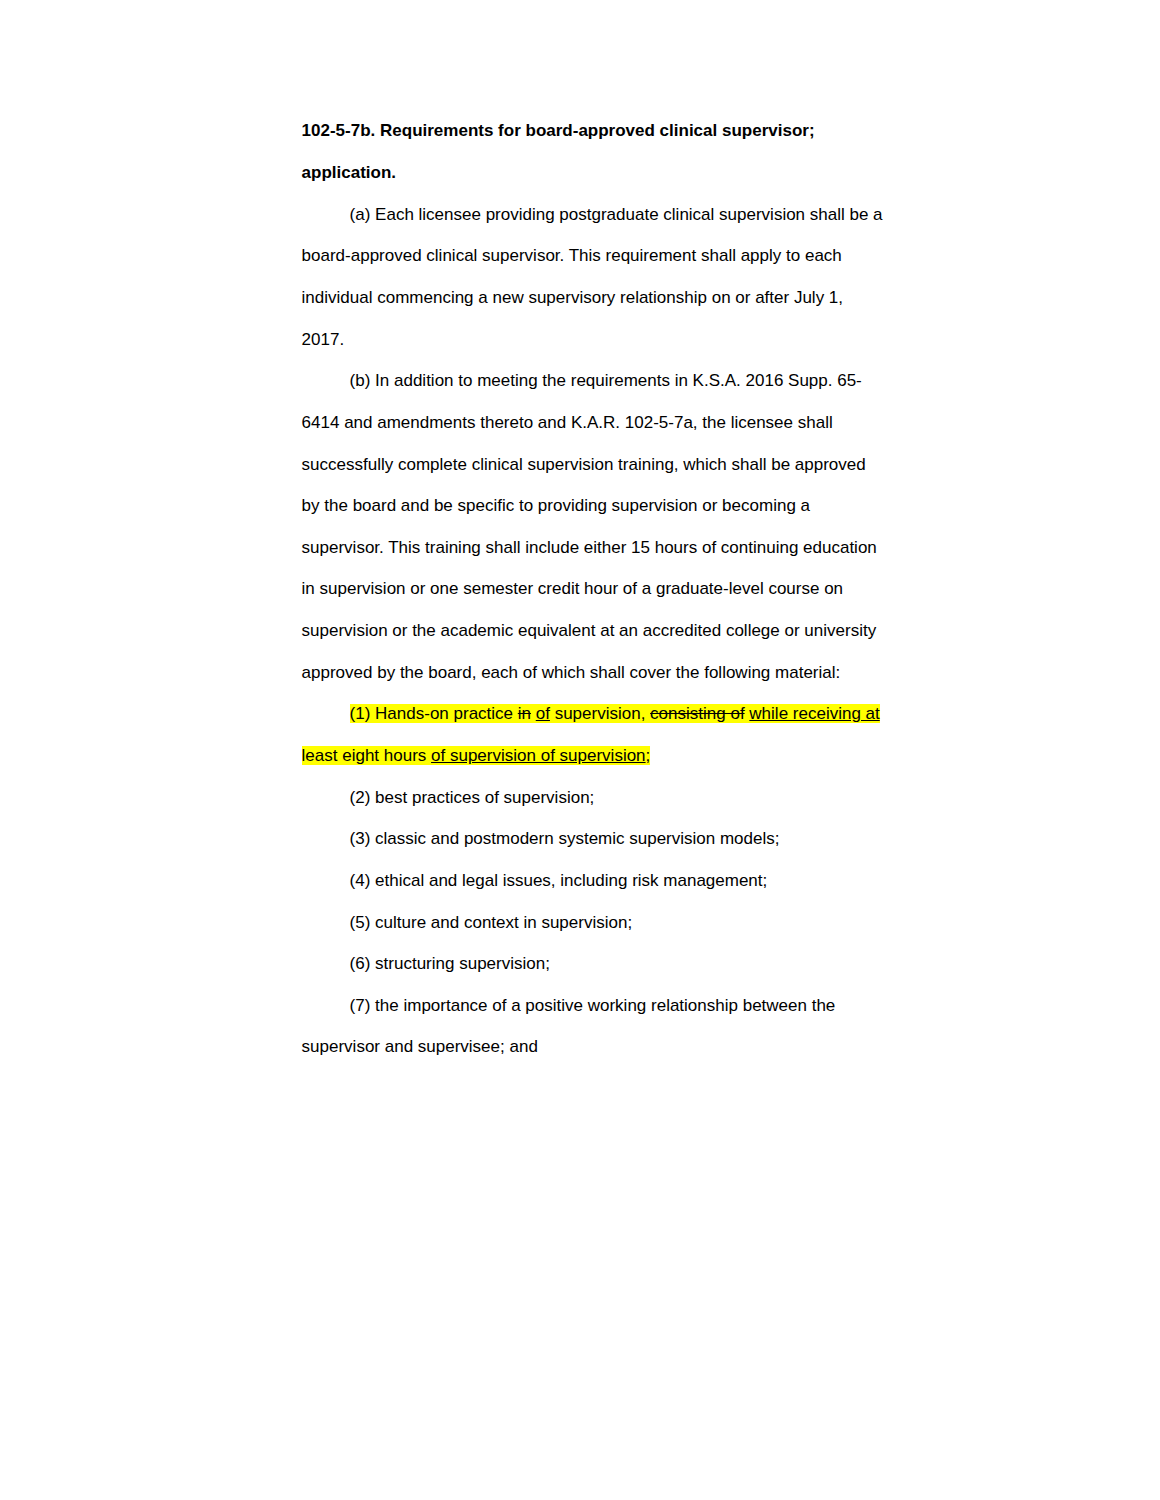102-5-7b. Requirements for board-approved clinical supervisor;
application.
(a) Each licensee providing postgraduate clinical supervision shall be a board-approved clinical supervisor. This requirement shall apply to each individual commencing a new supervisory relationship on or after July 1, 2017.
(b) In addition to meeting the requirements in K.S.A. 2016 Supp. 65-6414 and amendments thereto and K.A.R. 102-5-7a, the licensee shall successfully complete clinical supervision training, which shall be approved by the board and be specific to providing supervision or becoming a supervisor. This training shall include either 15 hours of continuing education in supervision or one semester credit hour of a graduate-level course on supervision or the academic equivalent at an accredited college or university approved by the board, each of which shall cover the following material:
(1) Hands-on practice in of supervision, consisting of while receiving at least eight hours of supervision of supervision;
(2) best practices of supervision;
(3) classic and postmodern systemic supervision models;
(4) ethical and legal issues, including risk management;
(5) culture and context in supervision;
(6) structuring supervision;
(7) the importance of a positive working relationship between the supervisor and supervisee; and